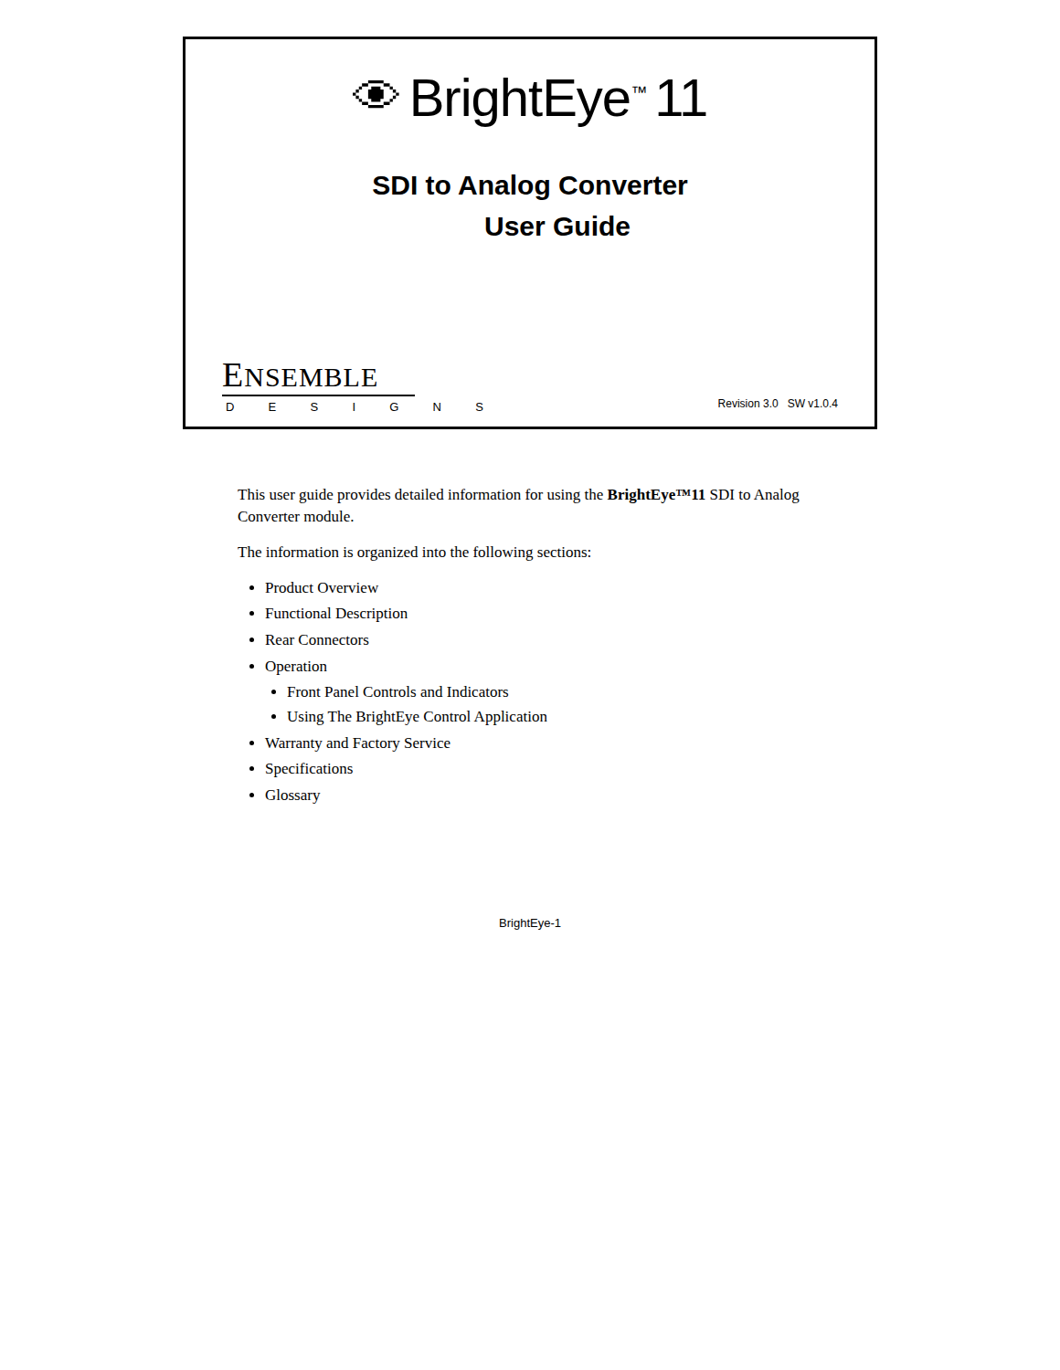👁 BrightEye™11
SDI to Analog ConverterUser Guide
ENSEMBLE
D E S I G N S
Revision 3.0 SW v1.0.4
This user guide provides detailed information for using the BrightEye™11 SDI to Analog Converter module.
The information is organized into the following sections:
Product Overview
Functional Description
Rear Connectors
Operation
Front Panel Controls and Indicators
Using The BrightEye Control Application
Warranty and Factory Service
Specifications
Glossary
BrightEye-1